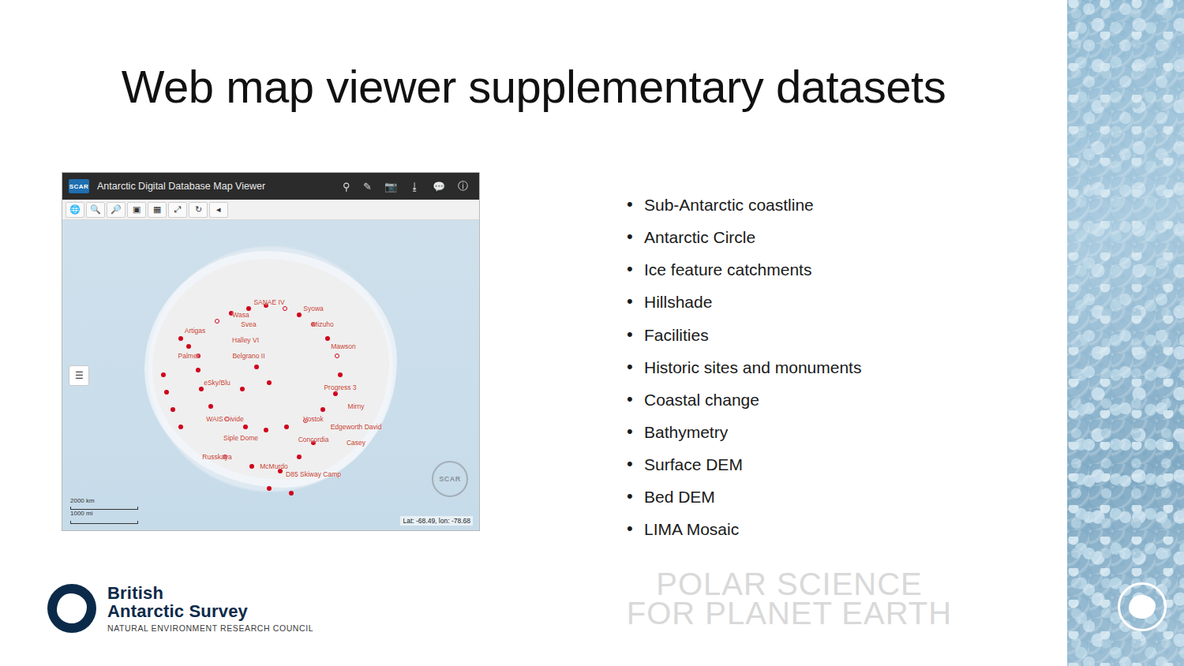Web map viewer supplementary datasets
SCAR Antarctic Digital Database Map Viewer ⚲ ✎ 📷 ⭳ 💬 ⓘ
🌐 🔍 🔎 ▣ ▦ ⤢ ↻ ◂
☰
Artigas Palmer SANAE IV Wasa Svea Syowa Mizuho Halley VI Belgrano II Mawson eSky/Blu Progress 3 Mirny Vostok Edgeworth David WAIS Divide Siple Dome Concordia Casey Russkaya McMurdo D85 Skiway Camp
SCAR
2000 km
1000 mi
Lat: -68.49, lon: -78.68
Sub-Antarctic coastline
Antarctic Circle
Ice feature catchments
Hillshade
Facilities
Historic sites and monuments
Coastal change
Bathymetry
Surface DEM
Bed DEM
LIMA Mosaic
British
Antarctic Survey
NATURAL ENVIRONMENT RESEARCH COUNCIL
POLAR SCIENCE
FOR PLANET EARTH